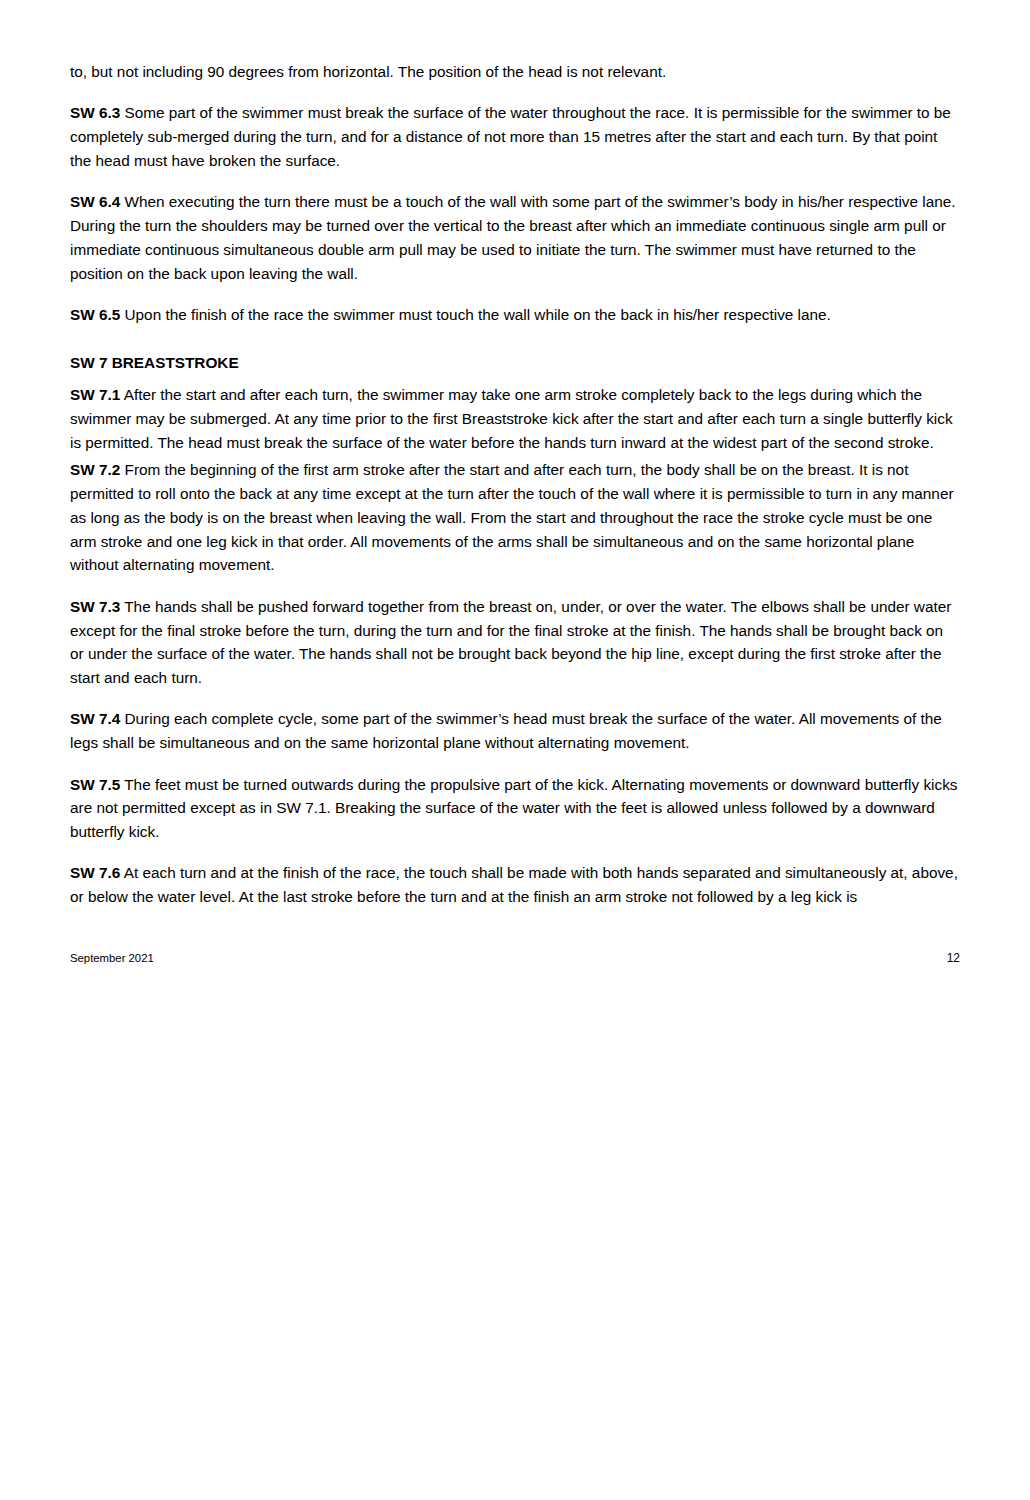to, but not including 90 degrees from horizontal. The position of the head is not relevant.
SW 6.3 Some part of the swimmer must break the surface of the water throughout the race. It is permissible for the swimmer to be completely sub-merged during the turn, and for a distance of not more than 15 metres after the start and each turn. By that point the head must have broken the surface.
SW 6.4 When executing the turn there must be a touch of the wall with some part of the swimmer’s body in his/her respective lane. During the turn the shoulders may be turned over the vertical to the breast after which an immediate continuous single arm pull or immediate continuous simultaneous double arm pull may be used to initiate the turn. The swimmer must have returned to the position on the back upon leaving the wall.
SW 6.5 Upon the finish of the race the swimmer must touch the wall while on the back in his/her respective lane.
SW 7 BREASTSTROKE
SW 7.1 After the start and after each turn, the swimmer may take one arm stroke completely back to the legs during which the swimmer may be submerged. At any time prior to the first Breaststroke kick after the start and after each turn a single butterfly kick is permitted. The head must break the surface of the water before the hands turn inward at the widest part of the second stroke.
SW 7.2 From the beginning of the first arm stroke after the start and after each turn, the body shall be on the breast. It is not permitted to roll onto the back at any time except at the turn after the touch of the wall where it is permissible to turn in any manner as long as the body is on the breast when leaving the wall. From the start and throughout the race the stroke cycle must be one arm stroke and one leg kick in that order. All movements of the arms shall be simultaneous and on the same horizontal plane without alternating movement.
SW 7.3 The hands shall be pushed forward together from the breast on, under, or over the water. The elbows shall be under water except for the final stroke before the turn, during the turn and for the final stroke at the finish. The hands shall be brought back on or under the surface of the water. The hands shall not be brought back beyond the hip line, except during the first stroke after the start and each turn.
SW 7.4 During each complete cycle, some part of the swimmer’s head must break the surface of the water. All movements of the legs shall be simultaneous and on the same horizontal plane without alternating movement.
SW 7.5 The feet must be turned outwards during the propulsive part of the kick. Alternating movements or downward butterfly kicks are not permitted except as in SW 7.1. Breaking the surface of the water with the feet is allowed unless followed by a downward butterfly kick.
SW 7.6 At each turn and at the finish of the race, the touch shall be made with both hands separated and simultaneously at, above, or below the water level. At the last stroke before the turn and at the finish an arm stroke not followed by a leg kick is
September 2021 12